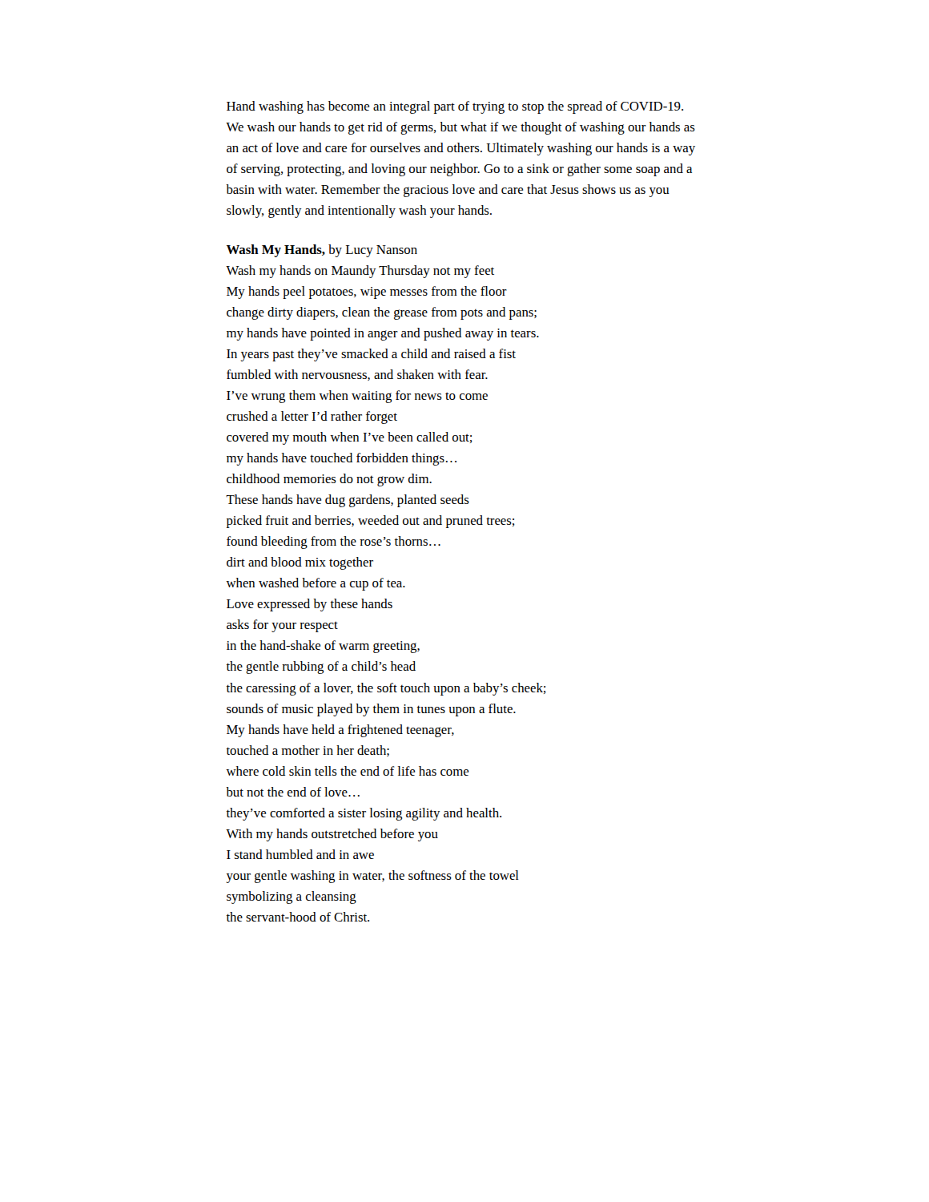Hand washing has become an integral part of trying to stop the spread of COVID-19. We wash our hands to get rid of germs, but what if we thought of washing our hands as an act of love and care for ourselves and others. Ultimately washing our hands is a way of serving, protecting, and loving our neighbor. Go to a sink or gather some soap and a basin with water. Remember the gracious love and care that Jesus shows us as you slowly, gently and intentionally wash your hands.
Wash My Hands, by Lucy Nanson Wash my hands on Maundy Thursday not my feet My hands peel potatoes, wipe messes from the floor change dirty diapers, clean the grease from pots and pans; my hands have pointed in anger and pushed away in tears. In years past they’ve smacked a child and raised a fist fumbled with nervousness, and shaken with fear. I’ve wrung them when waiting for news to come crushed a letter I’d rather forget covered my mouth when I’ve been called out; my hands have touched forbidden things… childhood memories do not grow dim. These hands have dug gardens, planted seeds picked fruit and berries, weeded out and pruned trees; found bleeding from the rose’s thorns… dirt and blood mix together when washed before a cup of tea. Love expressed by these hands asks for your respect in the hand-shake of warm greeting, the gentle rubbing of a child’s head the caressing of a lover, the soft touch upon a baby’s cheek; sounds of music played by them in tunes upon a flute. My hands have held a frightened teenager, touched a mother in her death; where cold skin tells the end of life has come but not the end of love… they’ve comforted a sister losing agility and health. With my hands outstretched before you I stand humbled and in awe your gentle washing in water, the softness of the towel symbolizing a cleansing the servant-hood of Christ.